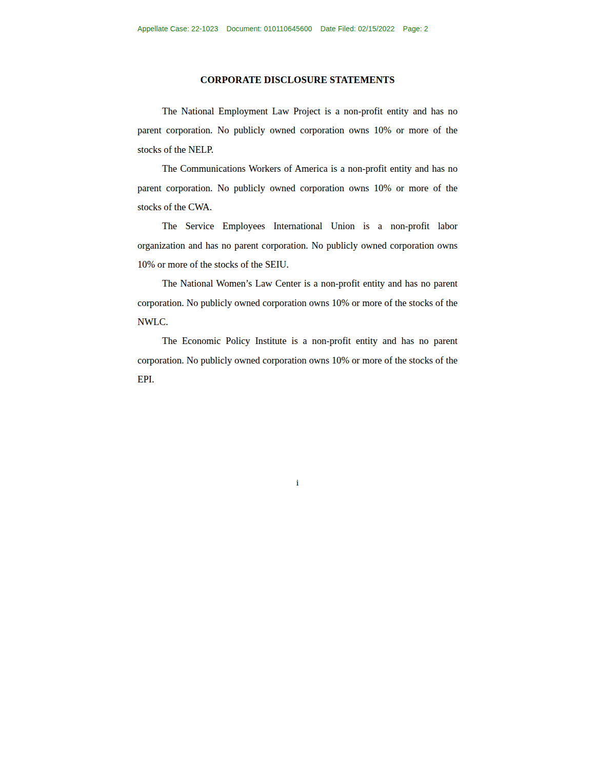Appellate Case: 22-1023 Document: 010110645600 Date Filed: 02/15/2022 Page: 2
Corporate Disclosure Statements
The National Employment Law Project is a non-profit entity and has no parent corporation. No publicly owned corporation owns 10% or more of the stocks of the NELP.
The Communications Workers of America is a non-profit entity and has no parent corporation. No publicly owned corporation owns 10% or more of the stocks of the CWA.
The Service Employees International Union is a non-profit labor organization and has no parent corporation. No publicly owned corporation owns 10% or more of the stocks of the SEIU.
The National Women’s Law Center is a non-profit entity and has no parent corporation. No publicly owned corporation owns 10% or more of the stocks of the NWLC.
The Economic Policy Institute is a non-profit entity and has no parent corporation. No publicly owned corporation owns 10% or more of the stocks of the EPI.
i